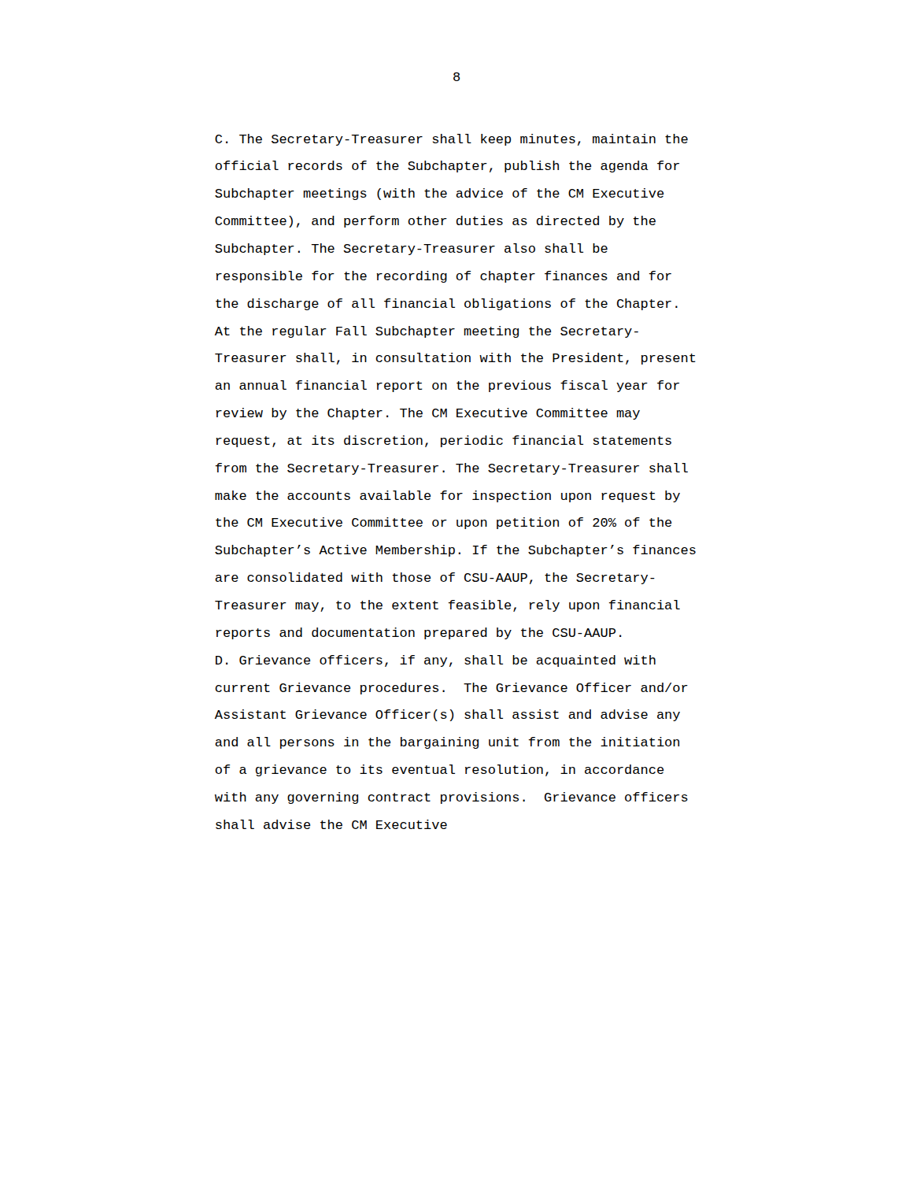8
C. The Secretary-Treasurer shall keep minutes, maintain the official records of the Subchapter, publish the agenda for Subchapter meetings (with the advice of the CM Executive Committee), and perform other duties as directed by the Subchapter. The Secretary-Treasurer also shall be responsible for the recording of chapter finances and for the discharge of all financial obligations of the Chapter. At the regular Fall Subchapter meeting the Secretary-Treasurer shall, in consultation with the President, present an annual financial report on the previous fiscal year for review by the Chapter. The CM Executive Committee may request, at its discretion, periodic financial statements from the Secretary-Treasurer. The Secretary-Treasurer shall make the accounts available for inspection upon request by the CM Executive Committee or upon petition of 20% of the Subchapter’s Active Membership. If the Subchapter’s finances are consolidated with those of CSU-AAUP, the Secretary-Treasurer may, to the extent feasible, rely upon financial reports and documentation prepared by the CSU-AAUP.
D. Grievance officers, if any, shall be acquainted with current Grievance procedures. The Grievance Officer and/or Assistant Grievance Officer(s) shall assist and advise any and all persons in the bargaining unit from the initiation of a grievance to its eventual resolution, in accordance with any governing contract provisions. Grievance officers shall advise the CM Executive